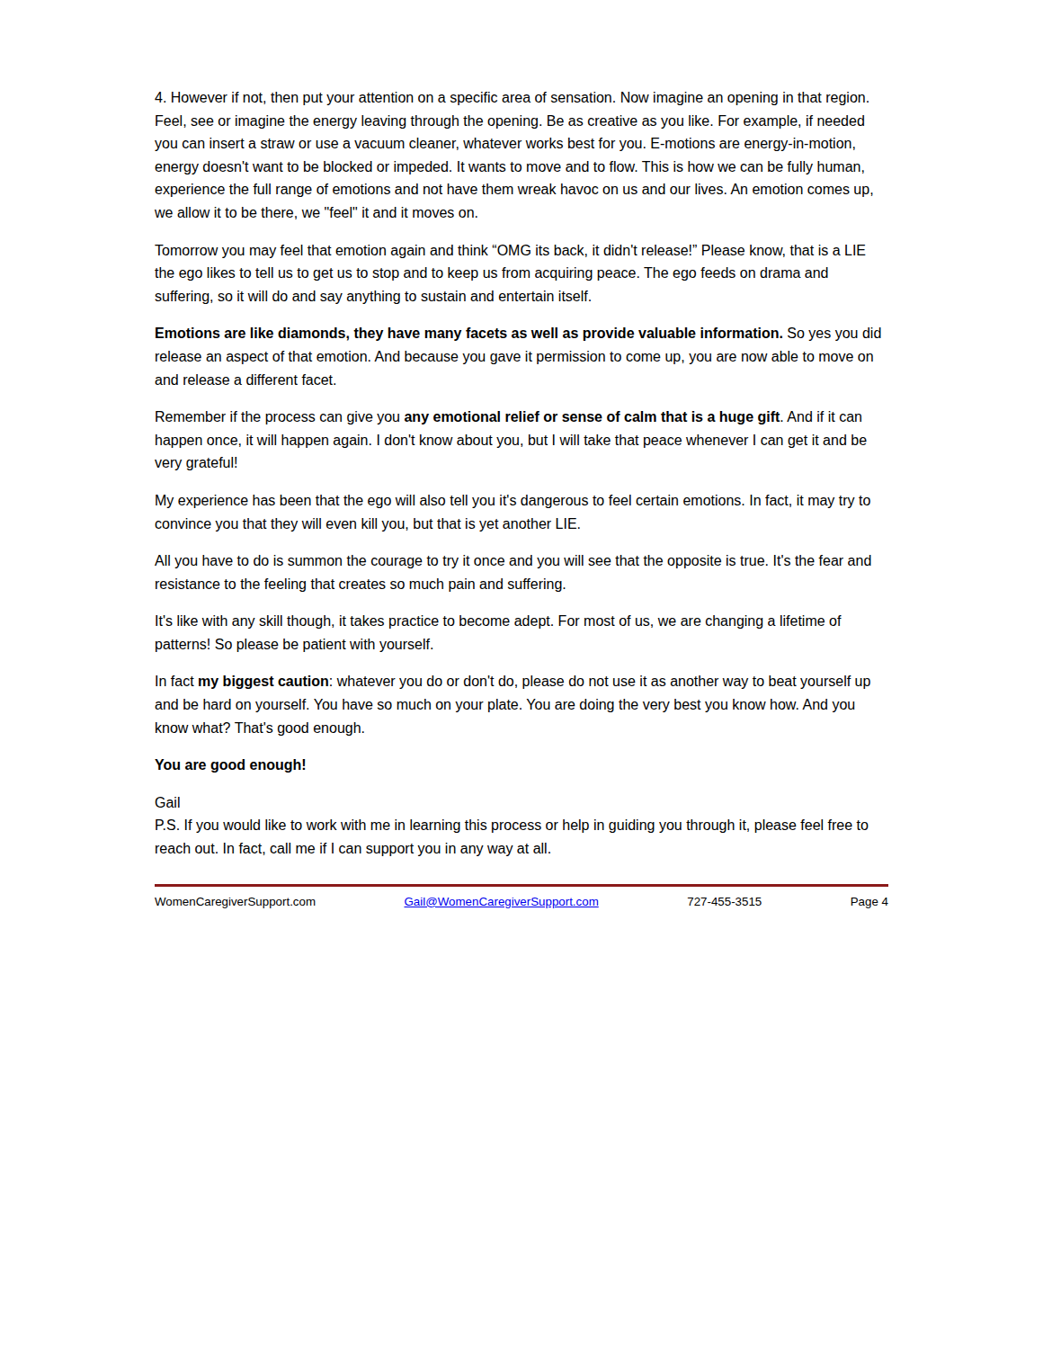4. However if not, then put your attention on a specific area of sensation. Now imagine an opening in that region. Feel, see or imagine the energy leaving through the opening. Be as creative as you like. For example, if needed you can insert a straw or use a vacuum cleaner, whatever works best for you. E-motions are energy-in-motion, energy doesn't want to be blocked or impeded. It wants to move and to flow. This is how we can be fully human, experience the full range of emotions and not have them wreak havoc on us and our lives. An emotion comes up, we allow it to be there, we "feel" it and it moves on.
Tomorrow you may feel that emotion again and think “OMG its back, it didn't release!” Please know, that is a LIE the ego likes to tell us to get us to stop and to keep us from acquiring peace. The ego feeds on drama and suffering, so it will do and say anything to sustain and entertain itself.
Emotions are like diamonds, they have many facets as well as provide valuable information. So yes you did release an aspect of that emotion. And because you gave it permission to come up, you are now able to move on and release a different facet.
Remember if the process can give you any emotional relief or sense of calm that is a huge gift. And if it can happen once, it will happen again. I don't know about you, but I will take that peace whenever I can get it and be very grateful!
My experience has been that the ego will also tell you it's dangerous to feel certain emotions. In fact, it may try to convince you that they will even kill you, but that is yet another LIE.
All you have to do is summon the courage to try it once and you will see that the opposite is true. It's the fear and resistance to the feeling that creates so much pain and suffering.
It's like with any skill though, it takes practice to become adept. For most of us, we are changing a lifetime of patterns! So please be patient with yourself.
In fact my biggest caution: whatever you do or don't do, please do not use it as another way to beat yourself up and be hard on yourself. You have so much on your plate. You are doing the very best you know how. And you know what? That's good enough.
You are good enough!
Gail
P.S. If you would like to work with me in learning this process or help in guiding you through it, please feel free to reach out. In fact, call me if I can support you in any way at all.
WomenCaregiverSupport.com Gail@WomenCaregiverSupport.com 727-455-3515 Page 4